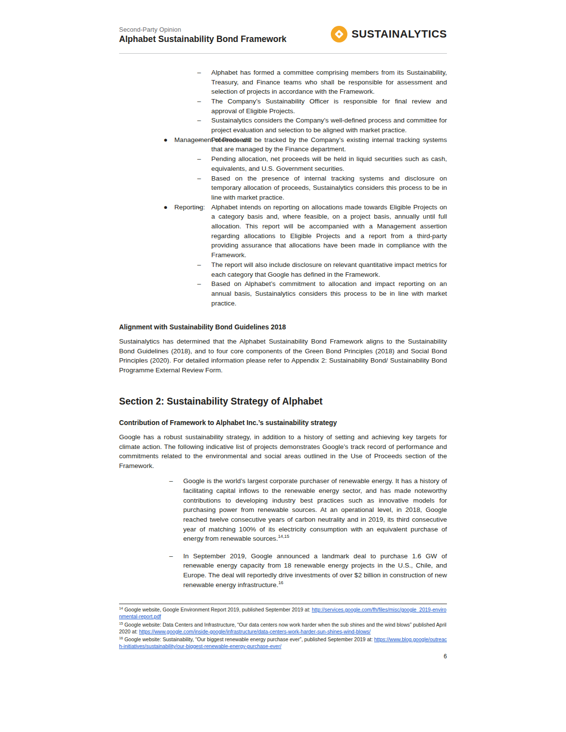Second-Party Opinion
Alphabet Sustainability Bond Framework
SUSTAINALYTICS
Alphabet has formed a committee comprising members from its Sustainability, Treasury, and Finance teams who shall be responsible for assessment and selection of projects in accordance with the Framework.
The Company’s Sustainability Officer is responsible for final review and approval of Eligible Projects.
Sustainalytics considers the Company’s well-defined process and committee for project evaluation and selection to be aligned with market practice.
●Management of Proceeds:
Proceeds will be tracked by the Company’s existing internal tracking systems that are managed by the Finance department.
Pending allocation, net proceeds will be held in liquid securities such as cash, equivalents, and U.S. Government securities.
Based on the presence of internal tracking systems and disclosure on temporary allocation of proceeds, Sustainalytics considers this process to be in line with market practice.
●Reporting:
Alphabet intends on reporting on allocations made towards Eligible Projects on a category basis and, where feasible, on a project basis, annually until full allocation. This report will be accompanied with a Management assertion regarding allocations to Eligible Projects and a report from a third-party providing assurance that allocations have been made in compliance with the Framework.
The report will also include disclosure on relevant quantitative impact metrics for each category that Google has defined in the Framework.
Based on Alphabet’s commitment to allocation and impact reporting on an annual basis, Sustainalytics considers this process to be in line with market practice.
Alignment with Sustainability Bond Guidelines 2018
Sustainalytics has determined that the Alphabet Sustainability Bond Framework aligns to the Sustainability Bond Guidelines (2018), and to four core components of the Green Bond Principles (2018) and Social Bond Principles (2020). For detailed information please refer to Appendix 2: Sustainability Bond/ Sustainability Bond Programme External Review Form.
Section 2: Sustainability Strategy of Alphabet
Contribution of Framework to Alphabet Inc.’s sustainability strategy
Google has a robust sustainability strategy, in addition to a history of setting and achieving key targets for climate action. The following indicative list of projects demonstrates Google’s track record of performance and commitments related to the environmental and social areas outlined in the Use of Proceeds section of the Framework.
Google is the world’s largest corporate purchaser of renewable energy. It has a history of facilitating capital inflows to the renewable energy sector, and has made noteworthy contributions to developing industry best practices such as innovative models for purchasing power from renewable sources. At an operational level, in 2018, Google reached twelve consecutive years of carbon neutrality and in 2019, its third consecutive year of matching 100% of its electricity consumption with an equivalent purchase of energy from renewable sources.14,15
In September 2019, Google announced a landmark deal to purchase 1.6 GW of renewable energy capacity from 18 renewable energy projects in the U.S., Chile, and Europe. The deal will reportedly drive investments of over $2 billion in construction of new renewable energy infrastructure.16
14 Google website, Google Environment Report 2019, published September 2019 at: http://services.google.com/fh/files/misc/google_2019-environmental-report.pdf
15 Google website: Data Centers and Infrastructure, “Our data centers now work harder when the sub shines and the wind blows” published April 2020 at: https://www.google.com/inside-google/infrastructure/data-centers-work-harder-sun-shines-wind-blows/
16 Google website: Sustainability, “Our biggest renewable energy purchase ever”, published September 2019 at: https://www.blog.google/outreach-initiatives/sustainability/our-biggest-renewable-energy-purchase-ever/
6